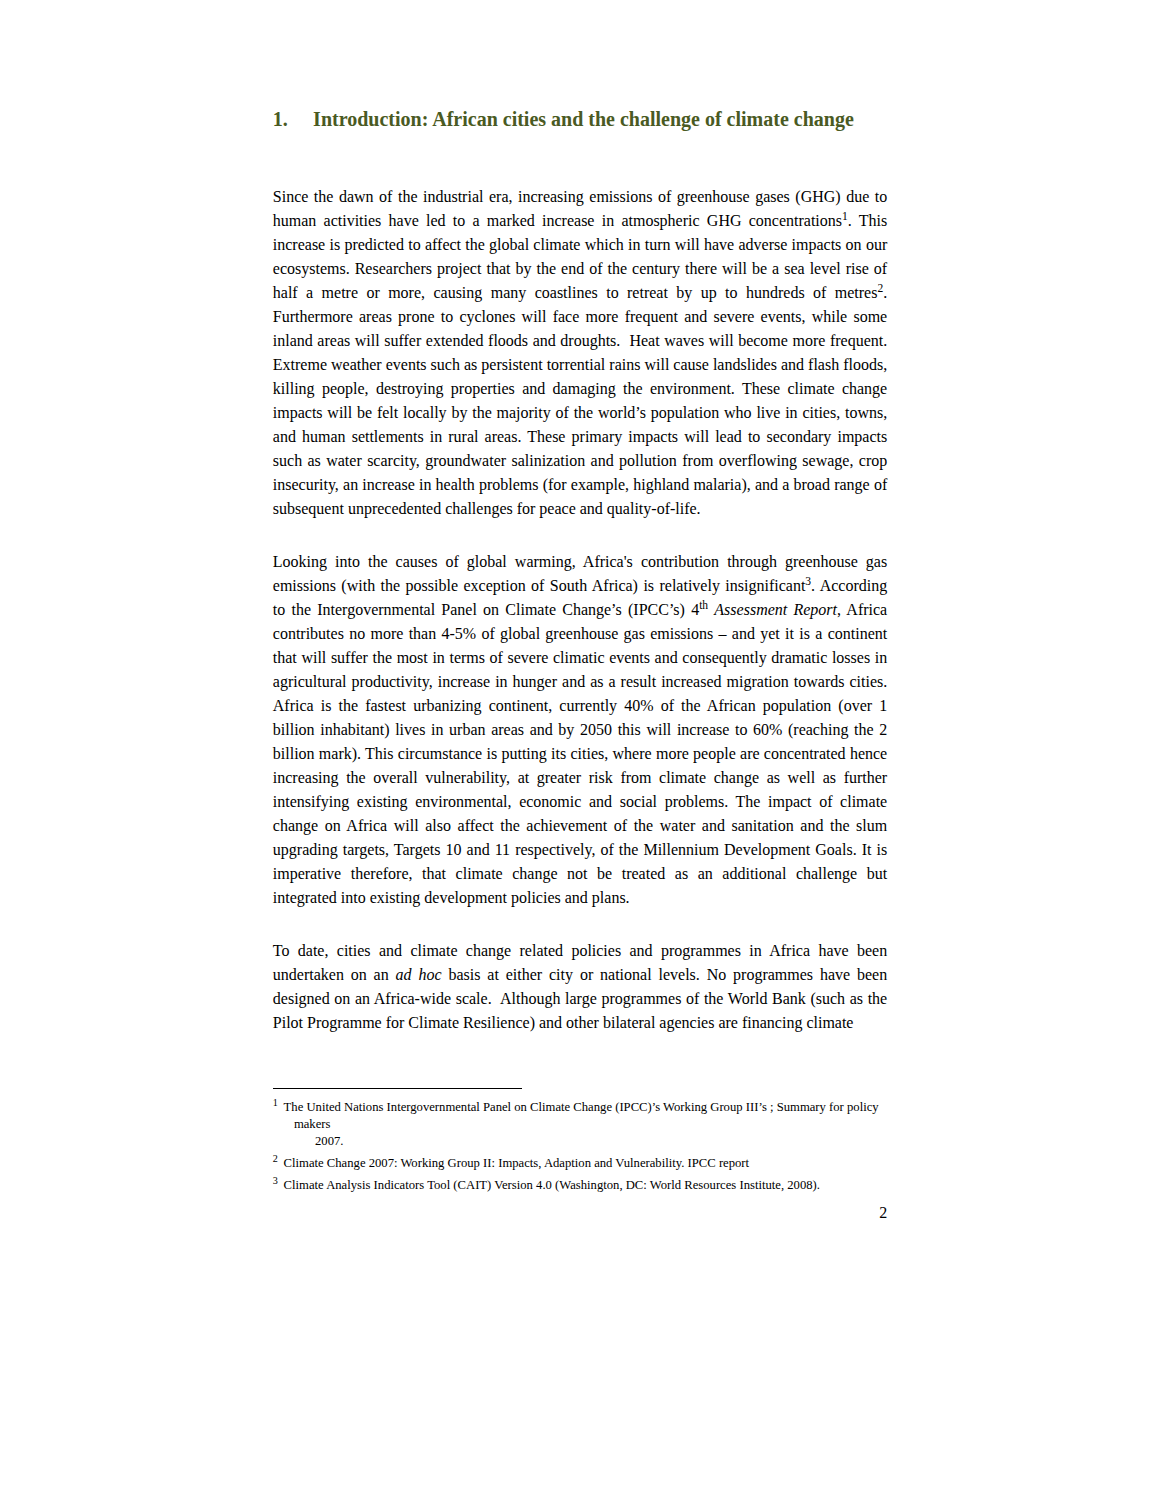1. Introduction: African cities and the challenge of climate change
Since the dawn of the industrial era, increasing emissions of greenhouse gases (GHG) due to human activities have led to a marked increase in atmospheric GHG concentrations1. This increase is predicted to affect the global climate which in turn will have adverse impacts on our ecosystems. Researchers project that by the end of the century there will be a sea level rise of half a metre or more, causing many coastlines to retreat by up to hundreds of metres2. Furthermore areas prone to cyclones will face more frequent and severe events, while some inland areas will suffer extended floods and droughts. Heat waves will become more frequent. Extreme weather events such as persistent torrential rains will cause landslides and flash floods, killing people, destroying properties and damaging the environment. These climate change impacts will be felt locally by the majority of the world’s population who live in cities, towns, and human settlements in rural areas. These primary impacts will lead to secondary impacts such as water scarcity, groundwater salinization and pollution from overflowing sewage, crop insecurity, an increase in health problems (for example, highland malaria), and a broad range of subsequent unprecedented challenges for peace and quality-of-life.
Looking into the causes of global warming, Africa's contribution through greenhouse gas emissions (with the possible exception of South Africa) is relatively insignificant3. According to the Intergovernmental Panel on Climate Change’s (IPCC’s) 4th Assessment Report, Africa contributes no more than 4-5% of global greenhouse gas emissions – and yet it is a continent that will suffer the most in terms of severe climatic events and consequently dramatic losses in agricultural productivity, increase in hunger and as a result increased migration towards cities. Africa is the fastest urbanizing continent, currently 40% of the African population (over 1 billion inhabitant) lives in urban areas and by 2050 this will increase to 60% (reaching the 2 billion mark). This circumstance is putting its cities, where more people are concentrated hence increasing the overall vulnerability, at greater risk from climate change as well as further intensifying existing environmental, economic and social problems. The impact of climate change on Africa will also affect the achievement of the water and sanitation and the slum upgrading targets, Targets 10 and 11 respectively, of the Millennium Development Goals. It is imperative therefore, that climate change not be treated as an additional challenge but integrated into existing development policies and plans.
To date, cities and climate change related policies and programmes in Africa have been undertaken on an ad hoc basis at either city or national levels. No programmes have been designed on an Africa-wide scale. Although large programmes of the World Bank (such as the Pilot Programme for Climate Resilience) and other bilateral agencies are financing climate
1 The United Nations Intergovernmental Panel on Climate Change (IPCC)’s Working Group III’s ; Summary for policy makers2007.
2 Climate Change 2007: Working Group II: Impacts, Adaption and Vulnerability. IPCC report
3 Climate Analysis Indicators Tool (CAIT) Version 4.0 (Washington, DC: World Resources Institute, 2008).
2